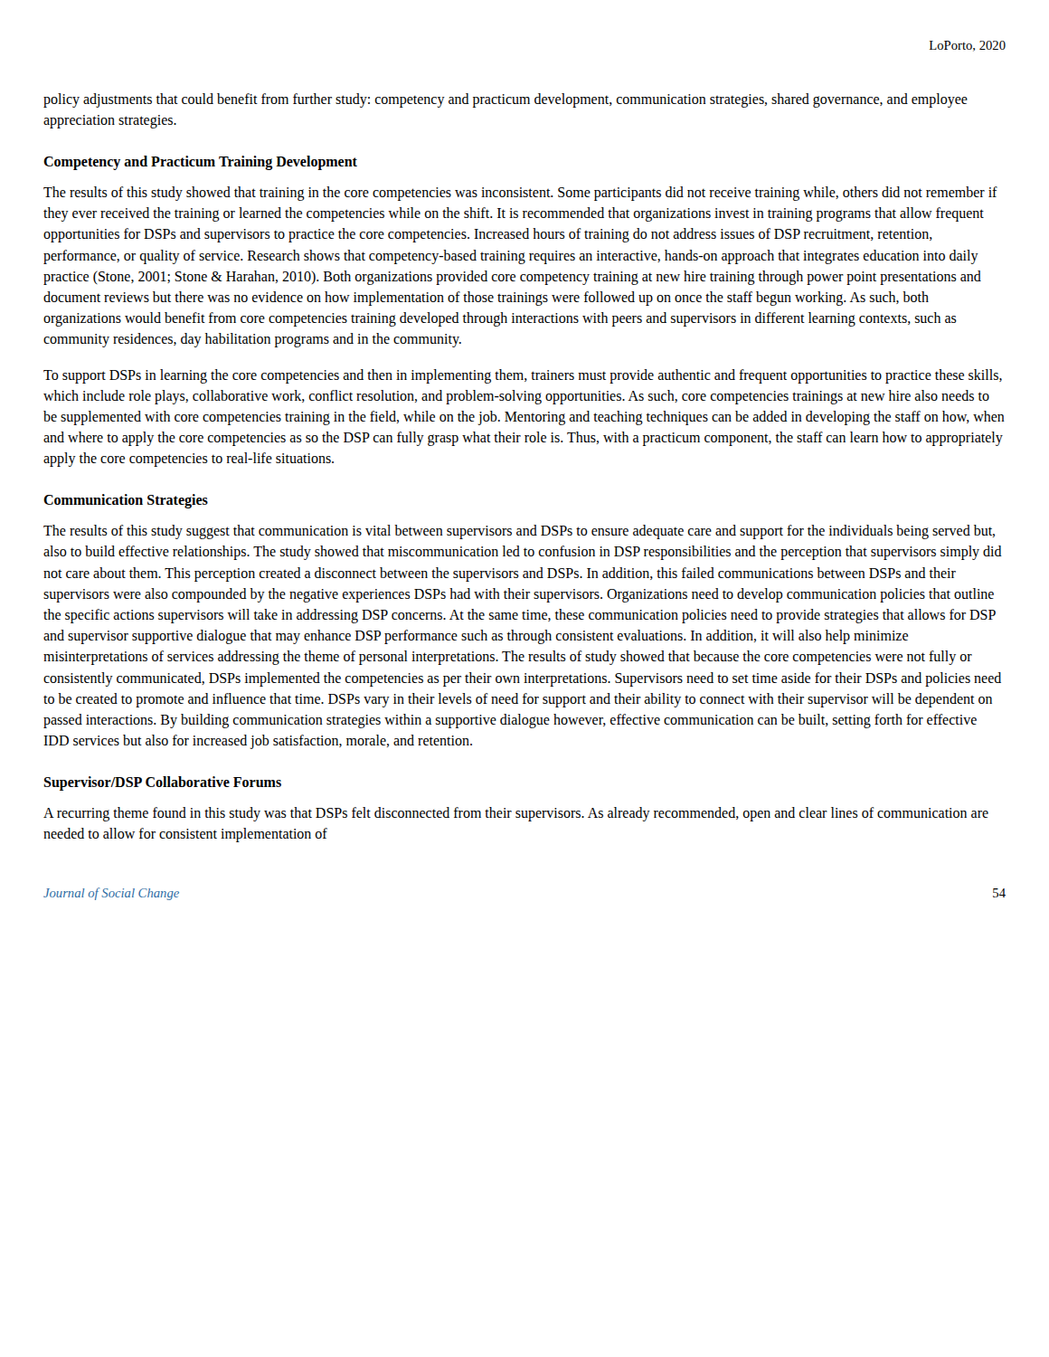LoPorto, 2020
policy adjustments that could benefit from further study: competency and practicum development, communication strategies, shared governance, and employee appreciation strategies.
Competency and Practicum Training Development
The results of this study showed that training in the core competencies was inconsistent. Some participants did not receive training while, others did not remember if they ever received the training or learned the competencies while on the shift. It is recommended that organizations invest in training programs that allow frequent opportunities for DSPs and supervisors to practice the core competencies. Increased hours of training do not address issues of DSP recruitment, retention, performance, or quality of service. Research shows that competency-based training requires an interactive, hands-on approach that integrates education into daily practice (Stone, 2001; Stone & Harahan, 2010). Both organizations provided core competency training at new hire training through power point presentations and document reviews but there was no evidence on how implementation of those trainings were followed up on once the staff begun working. As such, both organizations would benefit from core competencies training developed through interactions with peers and supervisors in different learning contexts, such as community residences, day habilitation programs and in the community.
To support DSPs in learning the core competencies and then in implementing them, trainers must provide authentic and frequent opportunities to practice these skills, which include role plays, collaborative work, conflict resolution, and problem-solving opportunities. As such, core competencies trainings at new hire also needs to be supplemented with core competencies training in the field, while on the job. Mentoring and teaching techniques can be added in developing the staff on how, when and where to apply the core competencies as so the DSP can fully grasp what their role is. Thus, with a practicum component, the staff can learn how to appropriately apply the core competencies to real-life situations.
Communication Strategies
The results of this study suggest that communication is vital between supervisors and DSPs to ensure adequate care and support for the individuals being served but, also to build effective relationships. The study showed that miscommunication led to confusion in DSP responsibilities and the perception that supervisors simply did not care about them. This perception created a disconnect between the supervisors and DSPs. In addition, this failed communications between DSPs and their supervisors were also compounded by the negative experiences DSPs had with their supervisors. Organizations need to develop communication policies that outline the specific actions supervisors will take in addressing DSP concerns. At the same time, these communication policies need to provide strategies that allows for DSP and supervisor supportive dialogue that may enhance DSP performance such as through consistent evaluations. In addition, it will also help minimize misinterpretations of services addressing the theme of personal interpretations. The results of study showed that because the core competencies were not fully or consistently communicated, DSPs implemented the competencies as per their own interpretations. Supervisors need to set time aside for their DSPs and policies need to be created to promote and influence that time. DSPs vary in their levels of need for support and their ability to connect with their supervisor will be dependent on passed interactions. By building communication strategies within a supportive dialogue however, effective communication can be built, setting forth for effective IDD services but also for increased job satisfaction, morale, and retention.
Supervisor/DSP Collaborative Forums
A recurring theme found in this study was that DSPs felt disconnected from their supervisors. As already recommended, open and clear lines of communication are needed to allow for consistent implementation of
Journal of Social Change 54